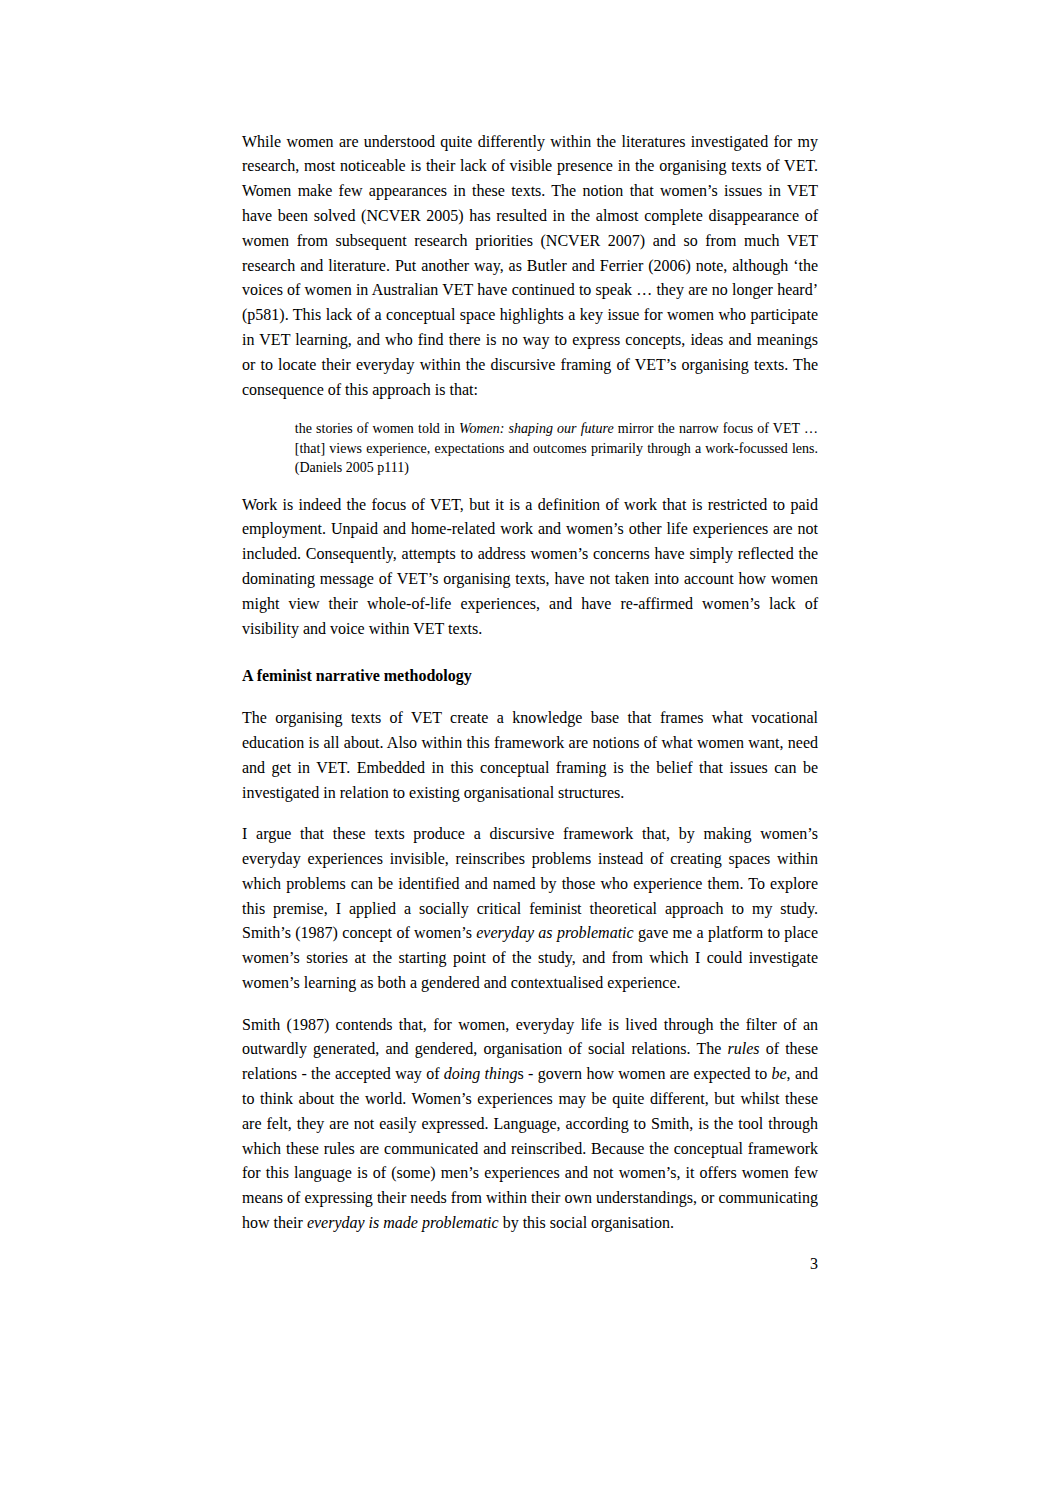While women are understood quite differently within the literatures investigated for my research, most noticeable is their lack of visible presence in the organising texts of VET. Women make few appearances in these texts. The notion that women’s issues in VET have been solved (NCVER 2005) has resulted in the almost complete disappearance of women from subsequent research priorities (NCVER 2007) and so from much VET research and literature. Put another way, as Butler and Ferrier (2006) note, although ‘the voices of women in Australian VET have continued to speak … they are no longer heard’ (p581). This lack of a conceptual space highlights a key issue for women who participate in VET learning, and who find there is no way to express concepts, ideas and meanings or to locate their everyday within the discursive framing of VET’s organising texts. The consequence of this approach is that:
the stories of women told in Women: shaping our future mirror the narrow focus of VET … [that] views experience, expectations and outcomes primarily through a work-focussed lens. (Daniels 2005 p111)
Work is indeed the focus of VET, but it is a definition of work that is restricted to paid employment. Unpaid and home-related work and women’s other life experiences are not included. Consequently, attempts to address women’s concerns have simply reflected the dominating message of VET’s organising texts, have not taken into account how women might view their whole-of-life experiences, and have re-affirmed women’s lack of visibility and voice within VET texts.
A feminist narrative methodology
The organising texts of VET create a knowledge base that frames what vocational education is all about. Also within this framework are notions of what women want, need and get in VET. Embedded in this conceptual framing is the belief that issues can be investigated in relation to existing organisational structures.
I argue that these texts produce a discursive framework that, by making women’s everyday experiences invisible, reinscribes problems instead of creating spaces within which problems can be identified and named by those who experience them. To explore this premise, I applied a socially critical feminist theoretical approach to my study. Smith’s (1987) concept of women’s everyday as problematic gave me a platform to place women’s stories at the starting point of the study, and from which I could investigate women’s learning as both a gendered and contextualised experience.
Smith (1987) contends that, for women, everyday life is lived through the filter of an outwardly generated, and gendered, organisation of social relations. The rules of these relations - the accepted way of doing things - govern how women are expected to be, and to think about the world. Women’s experiences may be quite different, but whilst these are felt, they are not easily expressed. Language, according to Smith, is the tool through which these rules are communicated and reinscribed. Because the conceptual framework for this language is of (some) men’s experiences and not women’s, it offers women few means of expressing their needs from within their own understandings, or communicating how their everyday is made problematic by this social organisation.
3